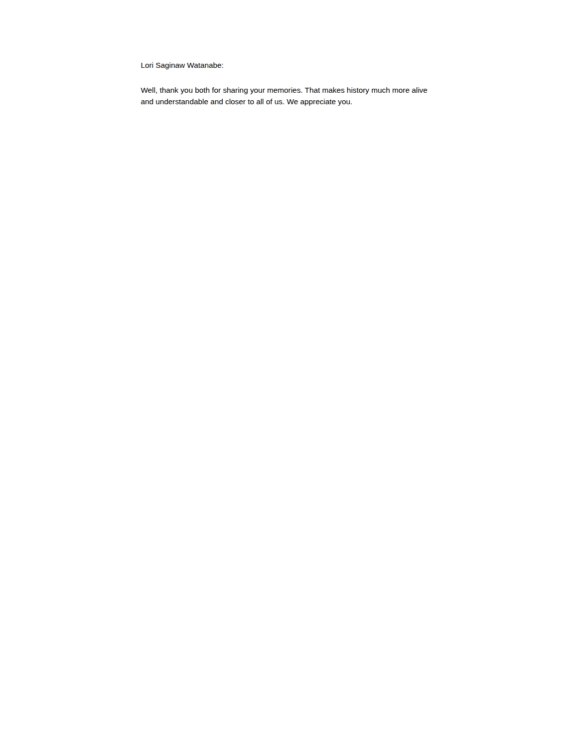Lori Saginaw Watanabe:
Well, thank you both for sharing your memories. That makes history much more alive and understandable and closer to all of us. We appreciate you.